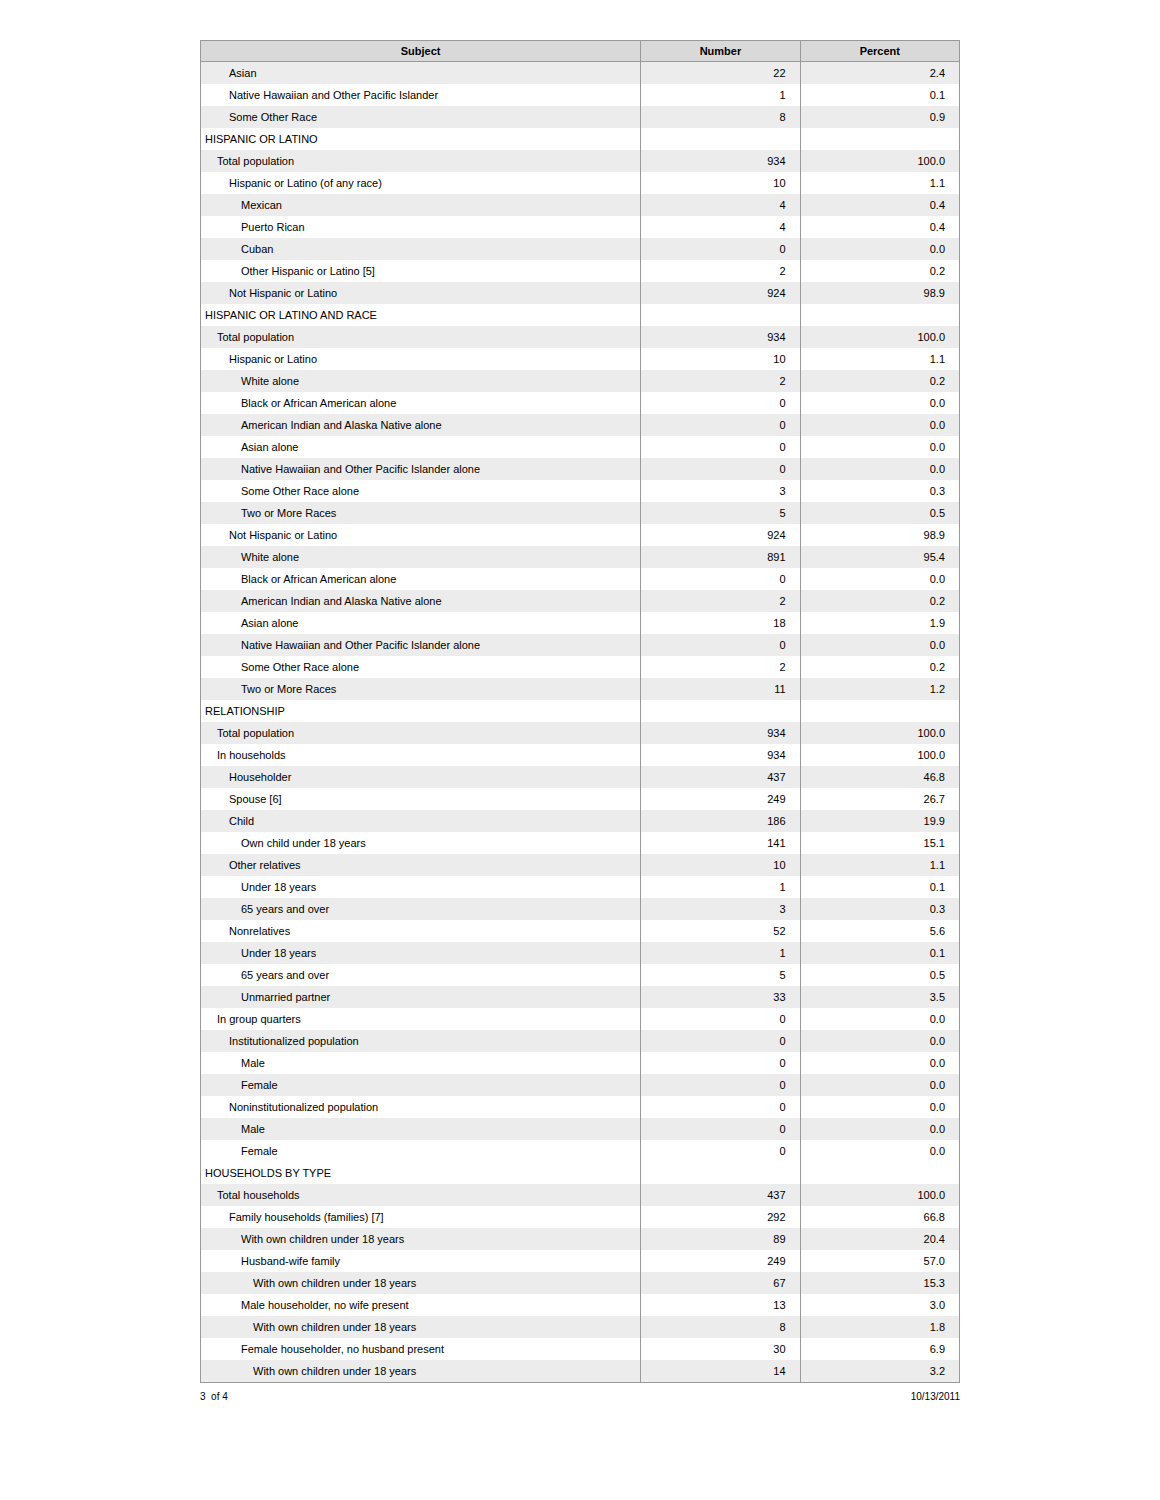| Subject | Number | Percent |
| --- | --- | --- |
| Asian | 22 | 2.4 |
| Native Hawaiian and Other Pacific Islander | 1 | 0.1 |
| Some Other Race | 8 | 0.9 |
| HISPANIC OR LATINO | | |
| Total population | 934 | 100.0 |
| Hispanic or Latino (of any race) | 10 | 1.1 |
| Mexican | 4 | 0.4 |
| Puerto Rican | 4 | 0.4 |
| Cuban | 0 | 0.0 |
| Other Hispanic or Latino [5] | 2 | 0.2 |
| Not Hispanic or Latino | 924 | 98.9 |
| HISPANIC OR LATINO AND RACE | | |
| Total population | 934 | 100.0 |
| Hispanic or Latino | 10 | 1.1 |
| White alone | 2 | 0.2 |
| Black or African American alone | 0 | 0.0 |
| American Indian and Alaska Native alone | 0 | 0.0 |
| Asian alone | 0 | 0.0 |
| Native Hawaiian and Other Pacific Islander alone | 0 | 0.0 |
| Some Other Race alone | 3 | 0.3 |
| Two or More Races | 5 | 0.5 |
| Not Hispanic or Latino | 924 | 98.9 |
| White alone | 891 | 95.4 |
| Black or African American alone | 0 | 0.0 |
| American Indian and Alaska Native alone | 2 | 0.2 |
| Asian alone | 18 | 1.9 |
| Native Hawaiian and Other Pacific Islander alone | 0 | 0.0 |
| Some Other Race alone | 2 | 0.2 |
| Two or More Races | 11 | 1.2 |
| RELATIONSHIP | | |
| Total population | 934 | 100.0 |
| In households | 934 | 100.0 |
| Householder | 437 | 46.8 |
| Spouse [6] | 249 | 26.7 |
| Child | 186 | 19.9 |
| Own child under 18 years | 141 | 15.1 |
| Other relatives | 10 | 1.1 |
| Under 18 years | 1 | 0.1 |
| 65 years and over | 3 | 0.3 |
| Nonrelatives | 52 | 5.6 |
| Under 18 years | 1 | 0.1 |
| 65 years and over | 5 | 0.5 |
| Unmarried partner | 33 | 3.5 |
| In group quarters | 0 | 0.0 |
| Institutionalized population | 0 | 0.0 |
| Male | 0 | 0.0 |
| Female | 0 | 0.0 |
| Noninstitutionalized population | 0 | 0.0 |
| Male | 0 | 0.0 |
| Female | 0 | 0.0 |
| HOUSEHOLDS BY TYPE | | |
| Total households | 437 | 100.0 |
| Family households (families) [7] | 292 | 66.8 |
| With own children under 18 years | 89 | 20.4 |
| Husband-wife family | 249 | 57.0 |
| With own children under 18 years | 67 | 15.3 |
| Male householder, no wife present | 13 | 3.0 |
| With own children under 18 years | 8 | 1.8 |
| Female householder, no husband present | 30 | 6.9 |
| With own children under 18 years | 14 | 3.2 |
3 of 4 10/13/2011